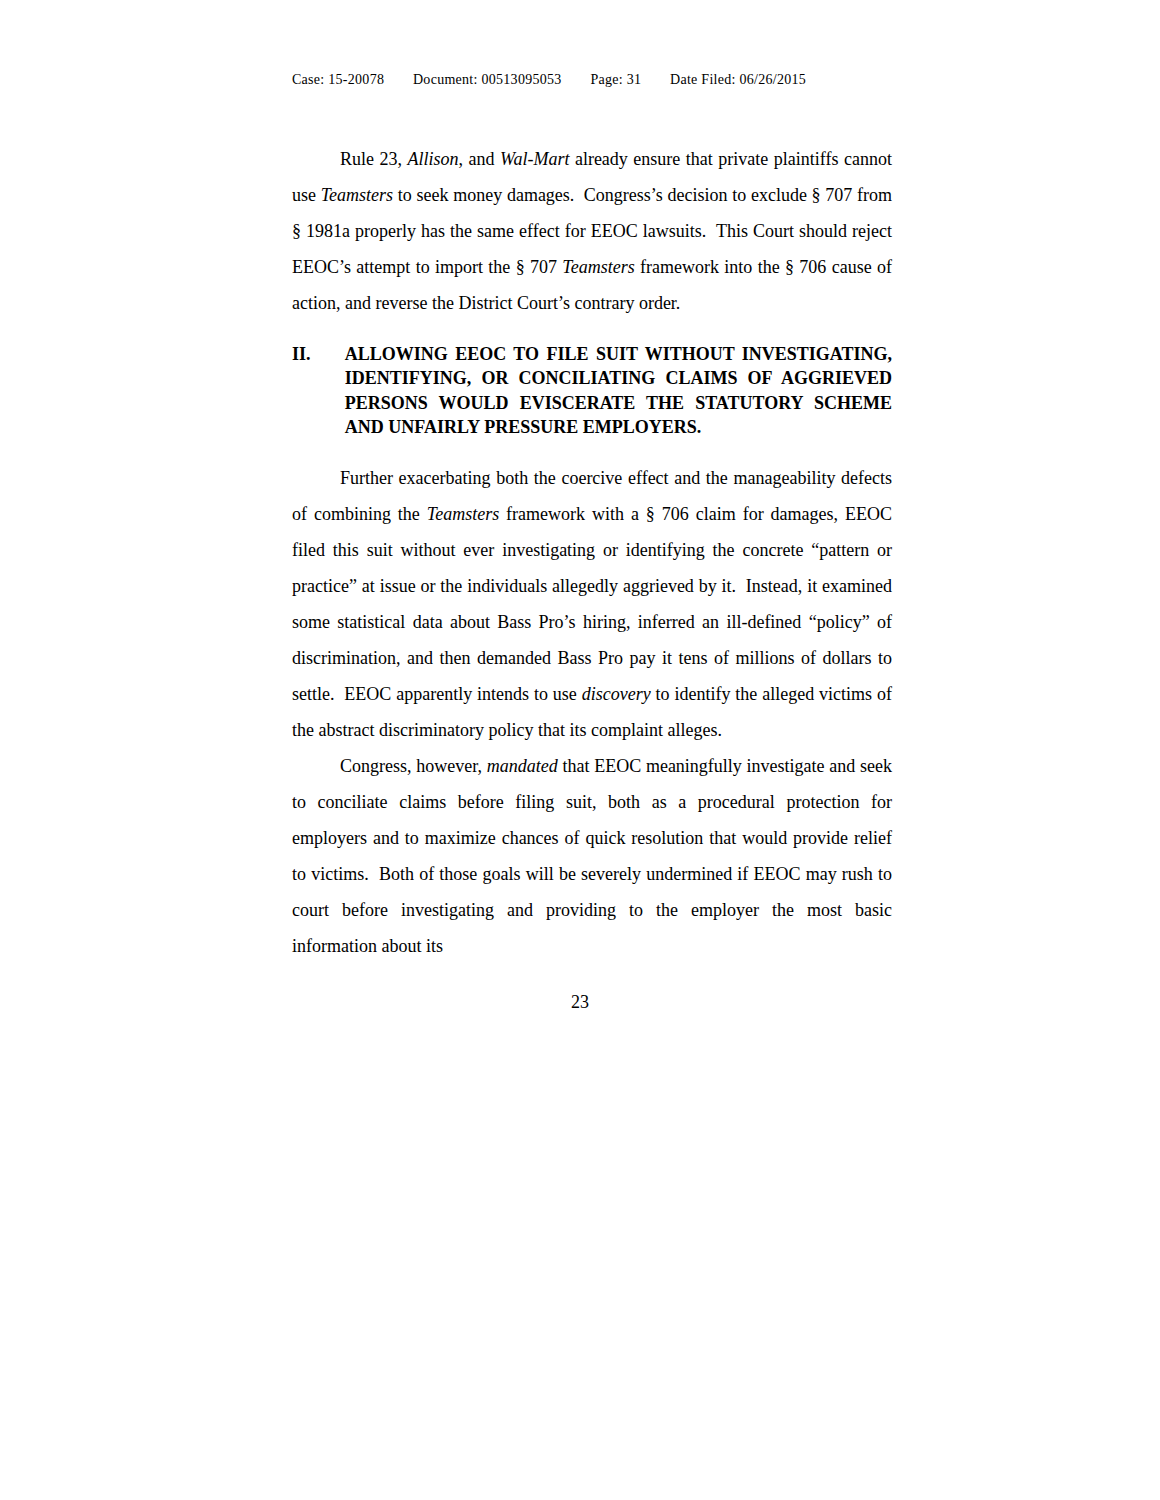Case: 15-20078 Document: 00513095053 Page: 31 Date Filed: 06/26/2015
Rule 23, Allison, and Wal-Mart already ensure that private plaintiffs cannot use Teamsters to seek money damages. Congress’s decision to exclude § 707 from § 1981a properly has the same effect for EEOC lawsuits. This Court should reject EEOC’s attempt to import the § 707 Teamsters framework into the § 706 cause of action, and reverse the District Court’s contrary order.
II.
ALLOWING EEOC TO FILE SUIT WITHOUT INVESTIGATING, IDENTIFYING, OR CONCILIATING CLAIMS OF AGGRIEVED PERSONS WOULD EVISCERATE THE STATUTORY SCHEME AND UNFAIRLY PRESSURE EMPLOYERS.
Further exacerbating both the coercive effect and the manageability defects of combining the Teamsters framework with a § 706 claim for damages, EEOC filed this suit without ever investigating or identifying the concrete “pattern or practice” at issue or the individuals allegedly aggrieved by it. Instead, it examined some statistical data about Bass Pro’s hiring, inferred an ill-defined “policy” of discrimination, and then demanded Bass Pro pay it tens of millions of dollars to settle. EEOC apparently intends to use discovery to identify the alleged victims of the abstract discriminatory policy that its complaint alleges.
Congress, however, mandated that EEOC meaningfully investigate and seek to conciliate claims before filing suit, both as a procedural protection for employers and to maximize chances of quick resolution that would provide relief to victims. Both of those goals will be severely undermined if EEOC may rush to court before investigating and providing to the employer the most basic information about its
23